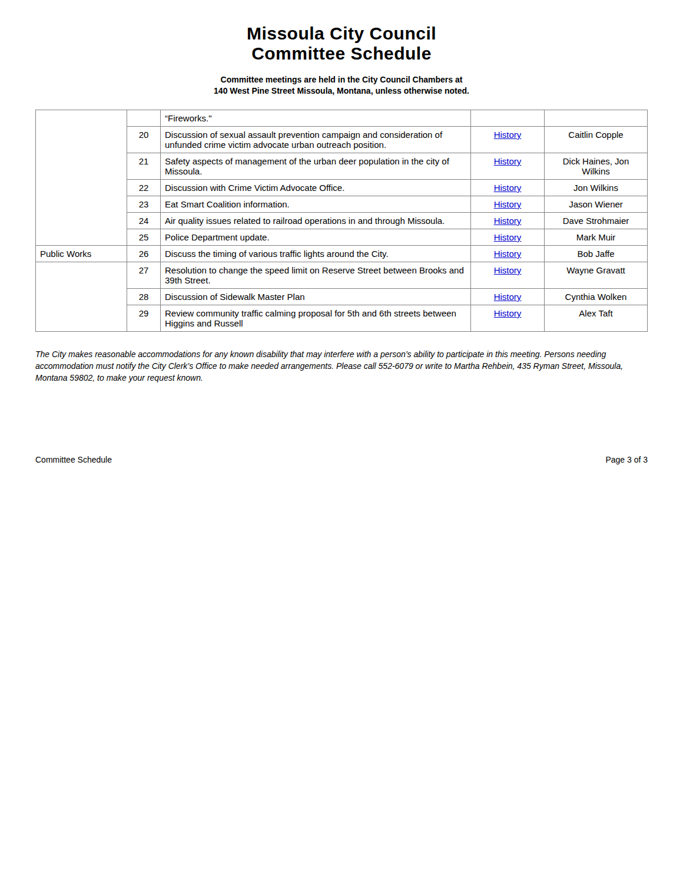Missoula City Council
Committee Schedule
Committee meetings are held in the City Council Chambers at
140 West Pine Street Missoula, Montana, unless otherwise noted.
| | | “Fireworks." | | |
| | 20 | Discussion of sexual assault prevention campaign and consideration of unfunded crime victim advocate urban outreach position. | History | Caitlin Copple |
| | 21 | Safety aspects of management of the urban deer population in the city of Missoula. | History | Dick Haines, Jon Wilkins |
| | 22 | Discussion with Crime Victim Advocate Office. | History | Jon Wilkins |
| | 23 | Eat Smart Coalition information. | History | Jason Wiener |
| | 24 | Air quality issues related to railroad operations in and through Missoula. | History | Dave Strohmaier |
| | 25 | Police Department update. | History | Mark Muir |
| Public Works | 26 | Discuss the timing of various traffic lights around the City. | History | Bob Jaffe |
| | 27 | Resolution to change the speed limit on Reserve Street between Brooks and 39th Street. | History | Wayne Gravatt |
| | 28 | Discussion of Sidewalk Master Plan | History | Cynthia Wolken |
| | 29 | Review community traffic calming proposal for 5th and 6th streets between Higgins and Russell | History | Alex Taft |
The City makes reasonable accommodations for any known disability that may interfere with a person’s ability to participate in this meeting. Persons needing accommodation must notify the City Clerk’s Office to make needed arrangements. Please call 552-6079 or write to Martha Rehbein, 435 Ryman Street, Missoula, Montana 59802, to make your request known.
Committee Schedule Page 3 of 3